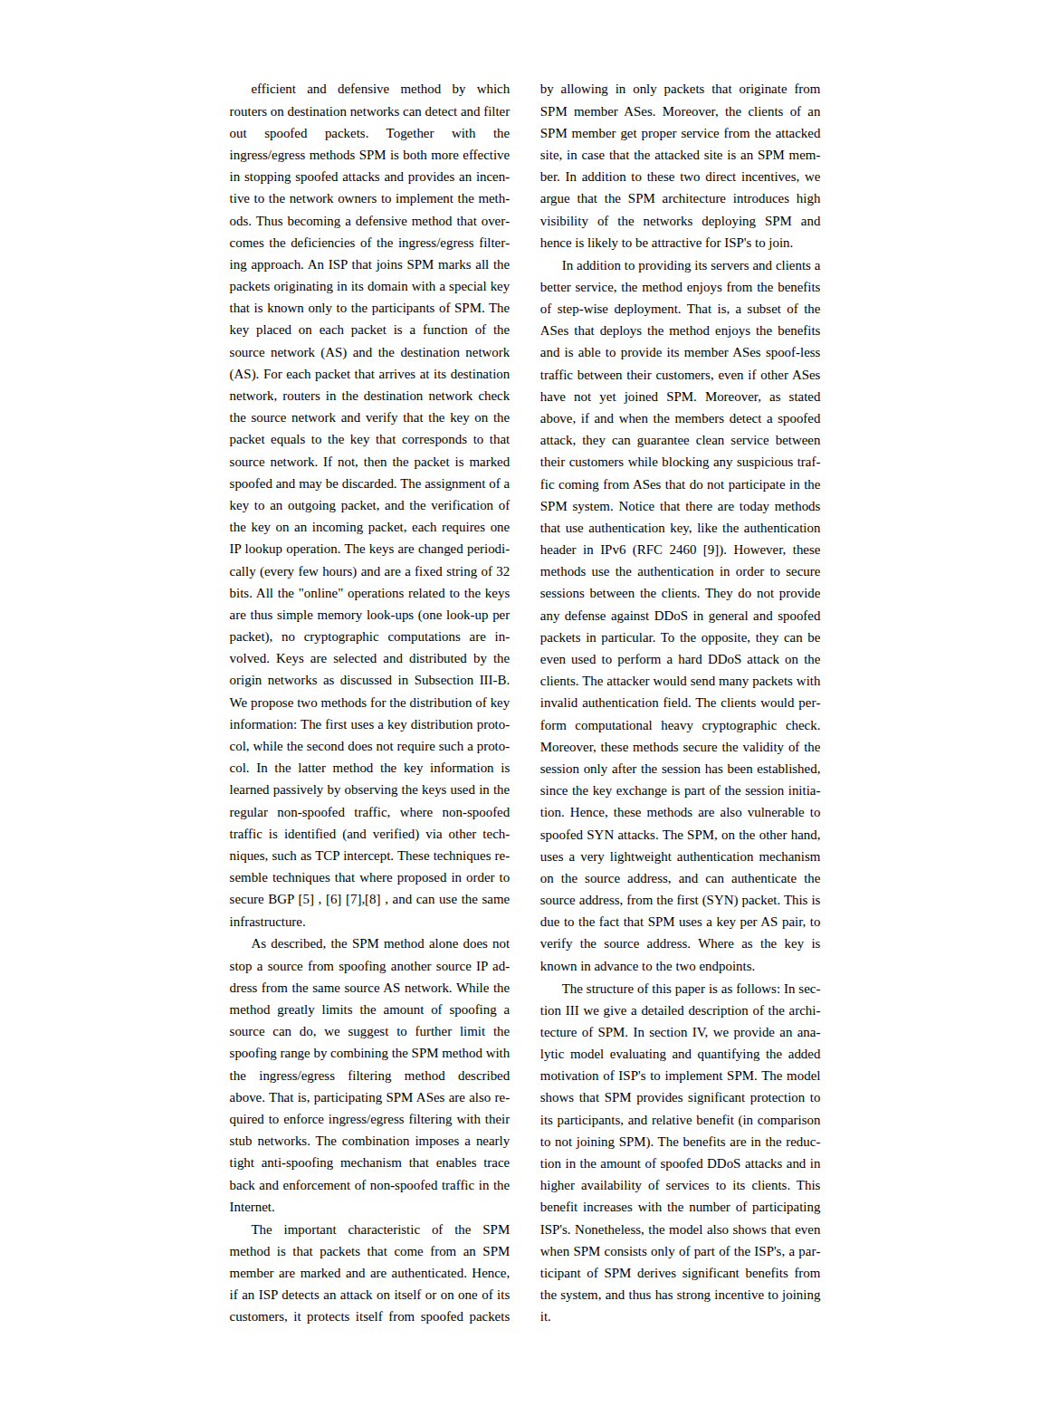efficient and defensive method by which routers on destination networks can detect and filter out spoofed packets. Together with the ingress/egress methods SPM is both more effective in stopping spoofed attacks and provides an incentive to the network owners to implement the methods. Thus becoming a defensive method that overcomes the deficiencies of the ingress/egress filtering approach. An ISP that joins SPM marks all the packets originating in its domain with a special key that is known only to the participants of SPM. The key placed on each packet is a function of the source network (AS) and the destination network (AS). For each packet that arrives at its destination network, routers in the destination network check the source network and verify that the key on the packet equals to the key that corresponds to that source network. If not, then the packet is marked spoofed and may be discarded. The assignment of a key to an outgoing packet, and the verification of the key on an incoming packet, each requires one IP lookup operation. The keys are changed periodically (every few hours) and are a fixed string of 32 bits. All the "online" operations related to the keys are thus simple memory look-ups (one look-up per packet), no cryptographic computations are involved. Keys are selected and distributed by the origin networks as discussed in Subsection III-B. We propose two methods for the distribution of key information: The first uses a key distribution protocol, while the second does not require such a protocol. In the latter method the key information is learned passively by observing the keys used in the regular non-spoofed traffic, where non-spoofed traffic is identified (and verified) via other techniques, such as TCP intercept. These techniques resemble techniques that where proposed in order to secure BGP [5] , [6] [7],[8] , and can use the same infrastructure.
As described, the SPM method alone does not stop a source from spoofing another source IP address from the same source AS network. While the method greatly limits the amount of spoofing a source can do, we suggest to further limit the spoofing range by combining the SPM method with the ingress/egress filtering method described above. That is, participating SPM ASes are also required to enforce ingress/egress filtering with their stub networks. The combination imposes a nearly tight anti-spoofing mechanism that enables trace back and enforcement of non-spoofed traffic in the Internet.
The important characteristic of the SPM method is that packets that come from an SPM member are marked and are authenticated. Hence, if an ISP detects an attack on itself or on one of its customers, it protects itself from spoofed packets by allowing in only packets that originate from SPM member ASes. Moreover, the clients of an SPM member get proper service from the attacked site, in case that the attacked site is an SPM member. In addition to these two direct incentives, we argue that the SPM architecture introduces high visibility of the networks deploying SPM and hence is likely to be attractive for ISP's to join.
In addition to providing its servers and clients a better service, the method enjoys from the benefits of step-wise deployment. That is, a subset of the ASes that deploys the method enjoys the benefits and is able to provide its member ASes spoof-less traffic between their customers, even if other ASes have not yet joined SPM. Moreover, as stated above, if and when the members detect a spoofed attack, they can guarantee clean service between their customers while blocking any suspicious traffic coming from ASes that do not participate in the SPM system. Notice that there are today methods that use authentication key, like the authentication header in IPv6 (RFC 2460 [9]). However, these methods use the authentication in order to secure sessions between the clients. They do not provide any defense against DDoS in general and spoofed packets in particular. To the opposite, they can be even used to perform a hard DDoS attack on the clients. The attacker would send many packets with invalid authentication field. The clients would perform computational heavy cryptographic check. Moreover, these methods secure the validity of the session only after the session has been established, since the key exchange is part of the session initiation. Hence, these methods are also vulnerable to spoofed SYN attacks. The SPM, on the other hand, uses a very lightweight authentication mechanism on the source address, and can authenticate the source address, from the first (SYN) packet. This is due to the fact that SPM uses a key per AS pair, to verify the source address. Where as the key is known in advance to the two endpoints.
The structure of this paper is as follows: In section III we give a detailed description of the architecture of SPM. In section IV, we provide an analytic model evaluating and quantifying the added motivation of ISP's to implement SPM. The model shows that SPM provides significant protection to its participants, and relative benefit (in comparison to not joining SPM). The benefits are in the reduction in the amount of spoofed DDoS attacks and in higher availability of services to its clients. This benefit increases with the number of participating ISP's. Nonetheless, the model also shows that even when SPM consists only of part of the ISP's, a participant of SPM derives significant benefits from the system, and thus has strong incentive to joining it.